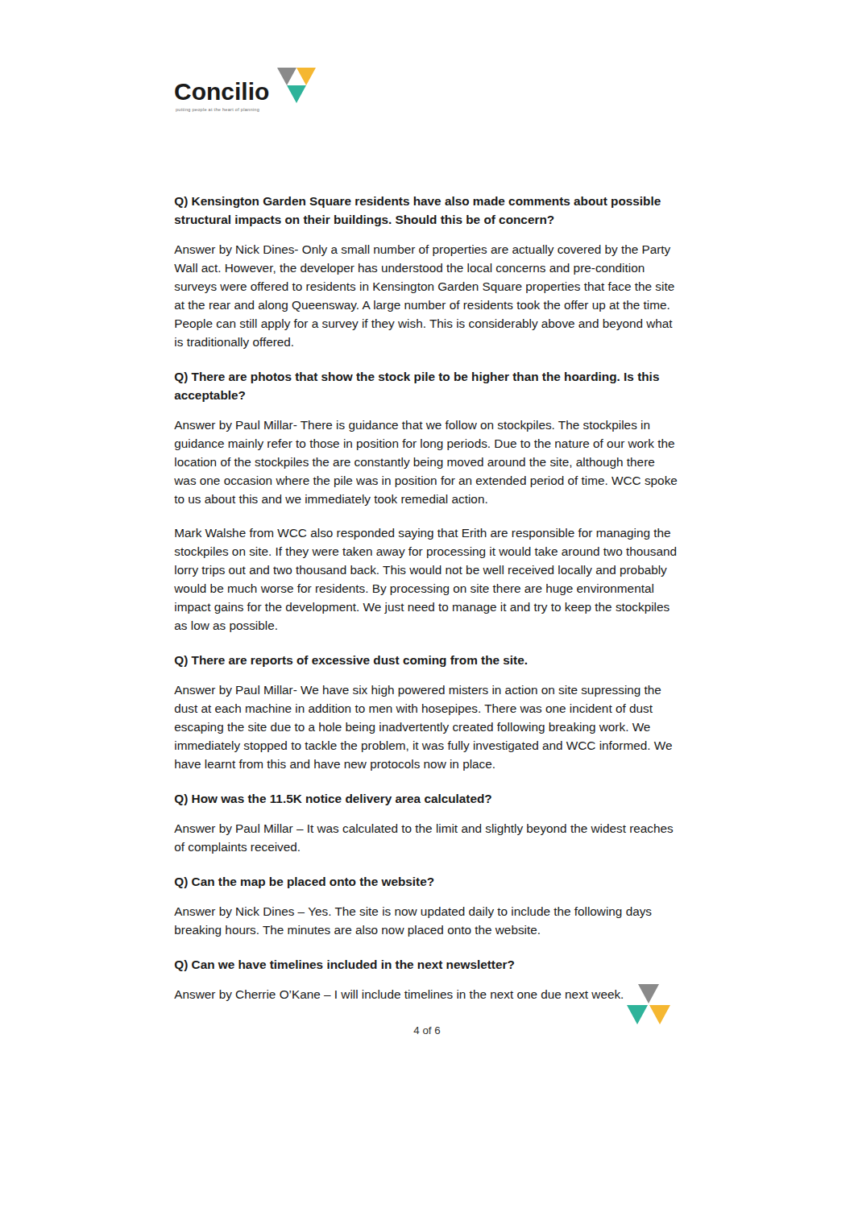Concilio putting people at the heart of planning
Q) Kensington Garden Square residents have also made comments about possible structural impacts on their buildings. Should this be of concern?
Answer by Nick Dines- Only a small number of properties are actually covered by the Party Wall act. However, the developer has understood the local concerns and pre-condition surveys were offered to residents in Kensington Garden Square properties that face the site at the rear and along Queensway. A large number of residents took the offer up at the time. People can still apply for a survey if they wish. This is considerably above and beyond what is traditionally offered.
Q) There are photos that show the stock pile to be higher than the hoarding. Is this acceptable?
Answer by Paul Millar- There is guidance that we follow on stockpiles. The stockpiles in guidance mainly refer to those in position for long periods. Due to the nature of our work the location of the stockpiles the are constantly being moved around the site, although there was one occasion where the pile was in position for an extended period of time. WCC spoke to us about this and we immediately took remedial action.
Mark Walshe from WCC also responded saying that Erith are responsible for managing the stockpiles on site. If they were taken away for processing it would take around two thousand lorry trips out and two thousand back. This would not be well received locally and probably would be much worse for residents. By processing on site there are huge environmental impact gains for the development. We just need to manage it and try to keep the stockpiles as low as possible.
Q) There are reports of excessive dust coming from the site.
Answer by Paul Millar- We have six high powered misters in action on site supressing the dust at each machine in addition to men with hosepipes. There was one incident of dust escaping the site due to a hole being inadvertently created following breaking work. We immediately stopped to tackle the problem, it was fully investigated and WCC informed. We have learnt from this and have new protocols now in place.
Q) How was the 11.5K notice delivery area calculated?
Answer by Paul Millar – It was calculated to the limit and slightly beyond the widest reaches of complaints received.
Q) Can the map be placed onto the website?
Answer by Nick Dines – Yes. The site is now updated daily to include the following days breaking hours. The minutes are also now placed onto the website.
Q) Can we have timelines included in the next newsletter?
Answer by Cherrie O’Kane – I will include timelines in the next one due next week.
4 of 6